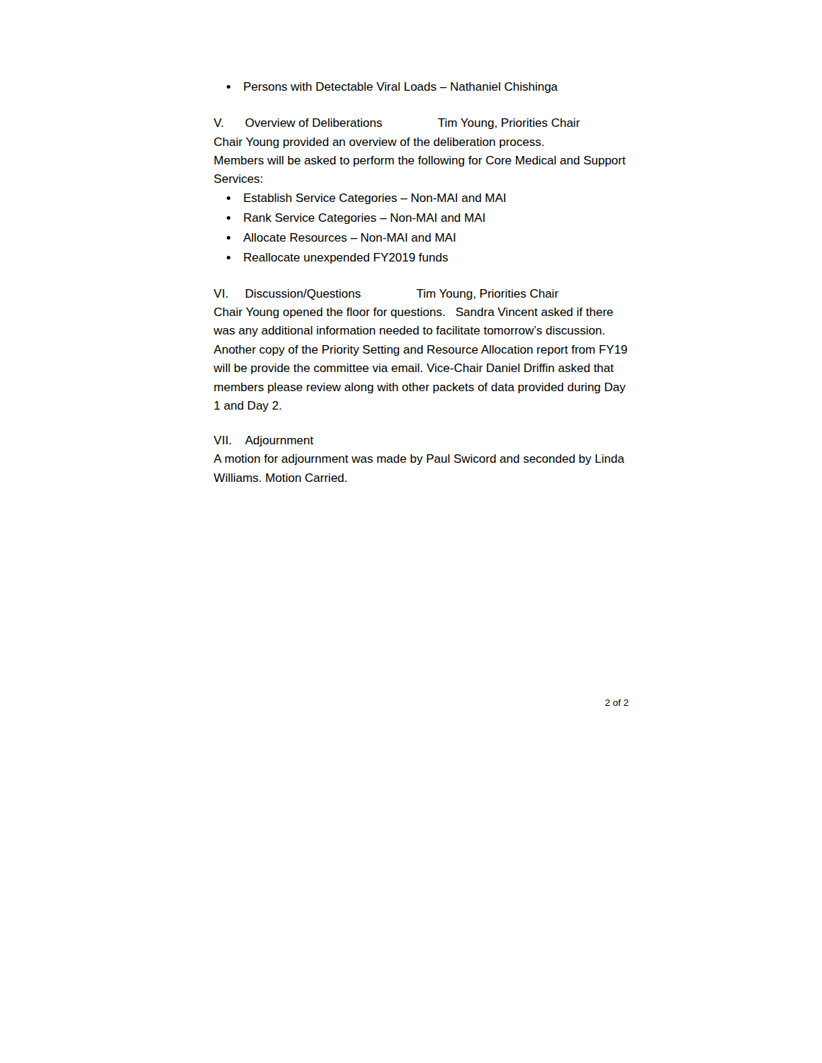Persons with Detectable Viral Loads – Nathaniel Chishinga
V. Overview of Deliberations Tim Young, Priorities Chair
Chair Young provided an overview of the deliberation process.
Members will be asked to perform the following for Core Medical and Support Services:
Establish Service Categories – Non-MAI and MAI
Rank Service Categories – Non-MAI and MAI
Allocate Resources – Non-MAI and MAI
Reallocate unexpended FY2019 funds
VI. Discussion/Questions Tim Young, Priorities Chair
Chair Young opened the floor for questions. Sandra Vincent asked if there was any additional information needed to facilitate tomorrow’s discussion. Another copy of the Priority Setting and Resource Allocation report from FY19 will be provide the committee via email. Vice-Chair Daniel Driffin asked that members please review along with other packets of data provided during Day 1 and Day 2.
VII. Adjournment
A motion for adjournment was made by Paul Swicord and seconded by Linda Williams. Motion Carried.
2 of 2